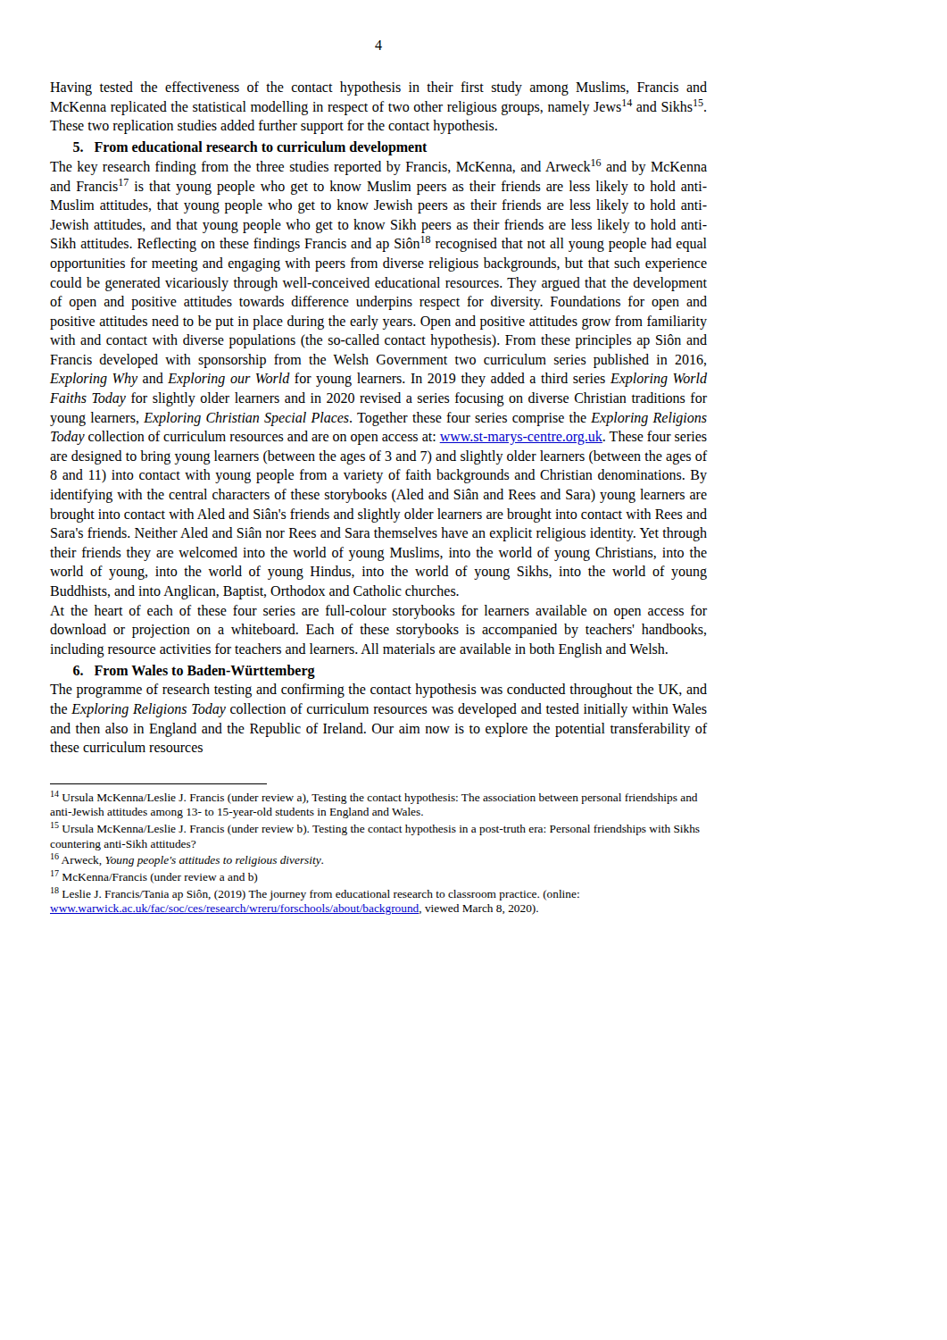4
Having tested the effectiveness of the contact hypothesis in their first study among Muslims, Francis and McKenna replicated the statistical modelling in respect of two other religious groups, namely Jews14 and Sikhs15. These two replication studies added further support for the contact hypothesis.
5. From educational research to curriculum development
The key research finding from the three studies reported by Francis, McKenna, and Arweck16 and by McKenna and Francis17 is that young people who get to know Muslim peers as their friends are less likely to hold anti-Muslim attitudes, that young people who get to know Jewish peers as their friends are less likely to hold anti-Jewish attitudes, and that young people who get to know Sikh peers as their friends are less likely to hold anti-Sikh attitudes. Reflecting on these findings Francis and ap Siôn18 recognised that not all young people had equal opportunities for meeting and engaging with peers from diverse religious backgrounds, but that such experience could be generated vicariously through well-conceived educational resources. They argued that the development of open and positive attitudes towards difference underpins respect for diversity. Foundations for open and positive attitudes need to be put in place during the early years. Open and positive attitudes grow from familiarity with and contact with diverse populations (the so-called contact hypothesis). From these principles ap Siôn and Francis developed with sponsorship from the Welsh Government two curriculum series published in 2016, Exploring Why and Exploring our World for young learners. In 2019 they added a third series Exploring World Faiths Today for slightly older learners and in 2020 revised a series focusing on diverse Christian traditions for young learners, Exploring Christian Special Places. Together these four series comprise the Exploring Religions Today collection of curriculum resources and are on open access at: www.st-marys-centre.org.uk. These four series are designed to bring young learners (between the ages of 3 and 7) and slightly older learners (between the ages of 8 and 11) into contact with young people from a variety of faith backgrounds and Christian denominations. By identifying with the central characters of these storybooks (Aled and Siân and Rees and Sara) young learners are brought into contact with Aled and Siân's friends and slightly older learners are brought into contact with Rees and Sara's friends. Neither Aled and Siân nor Rees and Sara themselves have an explicit religious identity. Yet through their friends they are welcomed into the world of young Muslims, into the world of young Christians, into the world of young, into the world of young Hindus, into the world of young Sikhs, into the world of young Buddhists, and into Anglican, Baptist, Orthodox and Catholic churches.
At the heart of each of these four series are full-colour storybooks for learners available on open access for download or projection on a whiteboard. Each of these storybooks is accompanied by teachers' handbooks, including resource activities for teachers and learners. All materials are available in both English and Welsh.
6. From Wales to Baden-Württemberg
The programme of research testing and confirming the contact hypothesis was conducted throughout the UK, and the Exploring Religions Today collection of curriculum resources was developed and tested initially within Wales and then also in England and the Republic of Ireland. Our aim now is to explore the potential transferability of these curriculum resources
14 Ursula McKenna/Leslie J. Francis (under review a), Testing the contact hypothesis: The association between personal friendships and anti-Jewish attitudes among 13- to 15-year-old students in England and Wales.
15 Ursula McKenna/Leslie J. Francis (under review b). Testing the contact hypothesis in a post-truth era: Personal friendships with Sikhs countering anti-Sikh attitudes?
16 Arweck, Young people's attitudes to religious diversity.
17 McKenna/Francis (under review a and b)
18 Leslie J. Francis/Tania ap Siôn, (2019) The journey from educational research to classroom practice. (online: www.warwick.ac.uk/fac/soc/ces/research/wreru/forschools/about/background, viewed March 8, 2020).